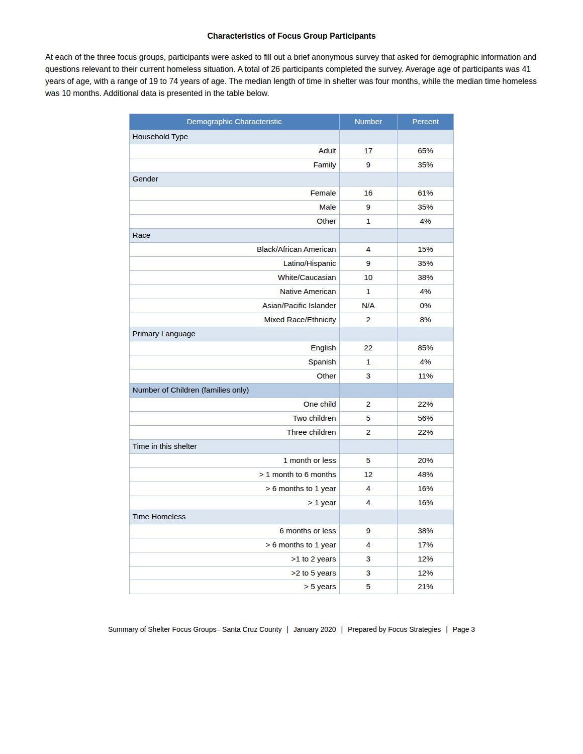Characteristics of Focus Group Participants
At each of the three focus groups, participants were asked to fill out a brief anonymous survey that asked for demographic information and questions relevant to their current homeless situation. A total of 26 participants completed the survey. Average age of participants was 41 years of age, with a range of 19 to 74 years of age. The median length of time in shelter was four months, while the median time homeless was 10 months. Additional data is presented in the table below.
| Demographic Characteristic | Number | Percent |
| --- | --- | --- |
| Household Type | | |
| Adult | 17 | 65% |
| Family | 9 | 35% |
| Gender | | |
| Female | 16 | 61% |
| Male | 9 | 35% |
| Other | 1 | 4% |
| Race | | |
| Black/African American | 4 | 15% |
| Latino/Hispanic | 9 | 35% |
| White/Caucasian | 10 | 38% |
| Native American | 1 | 4% |
| Asian/Pacific Islander | N/A | 0% |
| Mixed Race/Ethnicity | 2 | 8% |
| Primary Language | | |
| English | 22 | 85% |
| Spanish | 1 | 4% |
| Other | 3 | 11% |
| Number of Children (families only) | | |
| One child | 2 | 22% |
| Two children | 5 | 56% |
| Three children | 2 | 22% |
| Time in this shelter | | |
| 1 month or less | 5 | 20% |
| > 1 month to 6 months | 12 | 48% |
| > 6 months to 1 year | 4 | 16% |
| > 1 year | 4 | 16% |
| Time Homeless | | |
| 6 months or less | 9 | 38% |
| > 6 months to 1 year | 4 | 17% |
| >1 to 2 years | 3 | 12% |
| >2 to 5 years | 3 | 12% |
| > 5 years | 5 | 21% |
Summary of Shelter Focus Groups– Santa Cruz County | January 2020 | Prepared by Focus Strategies | Page 3